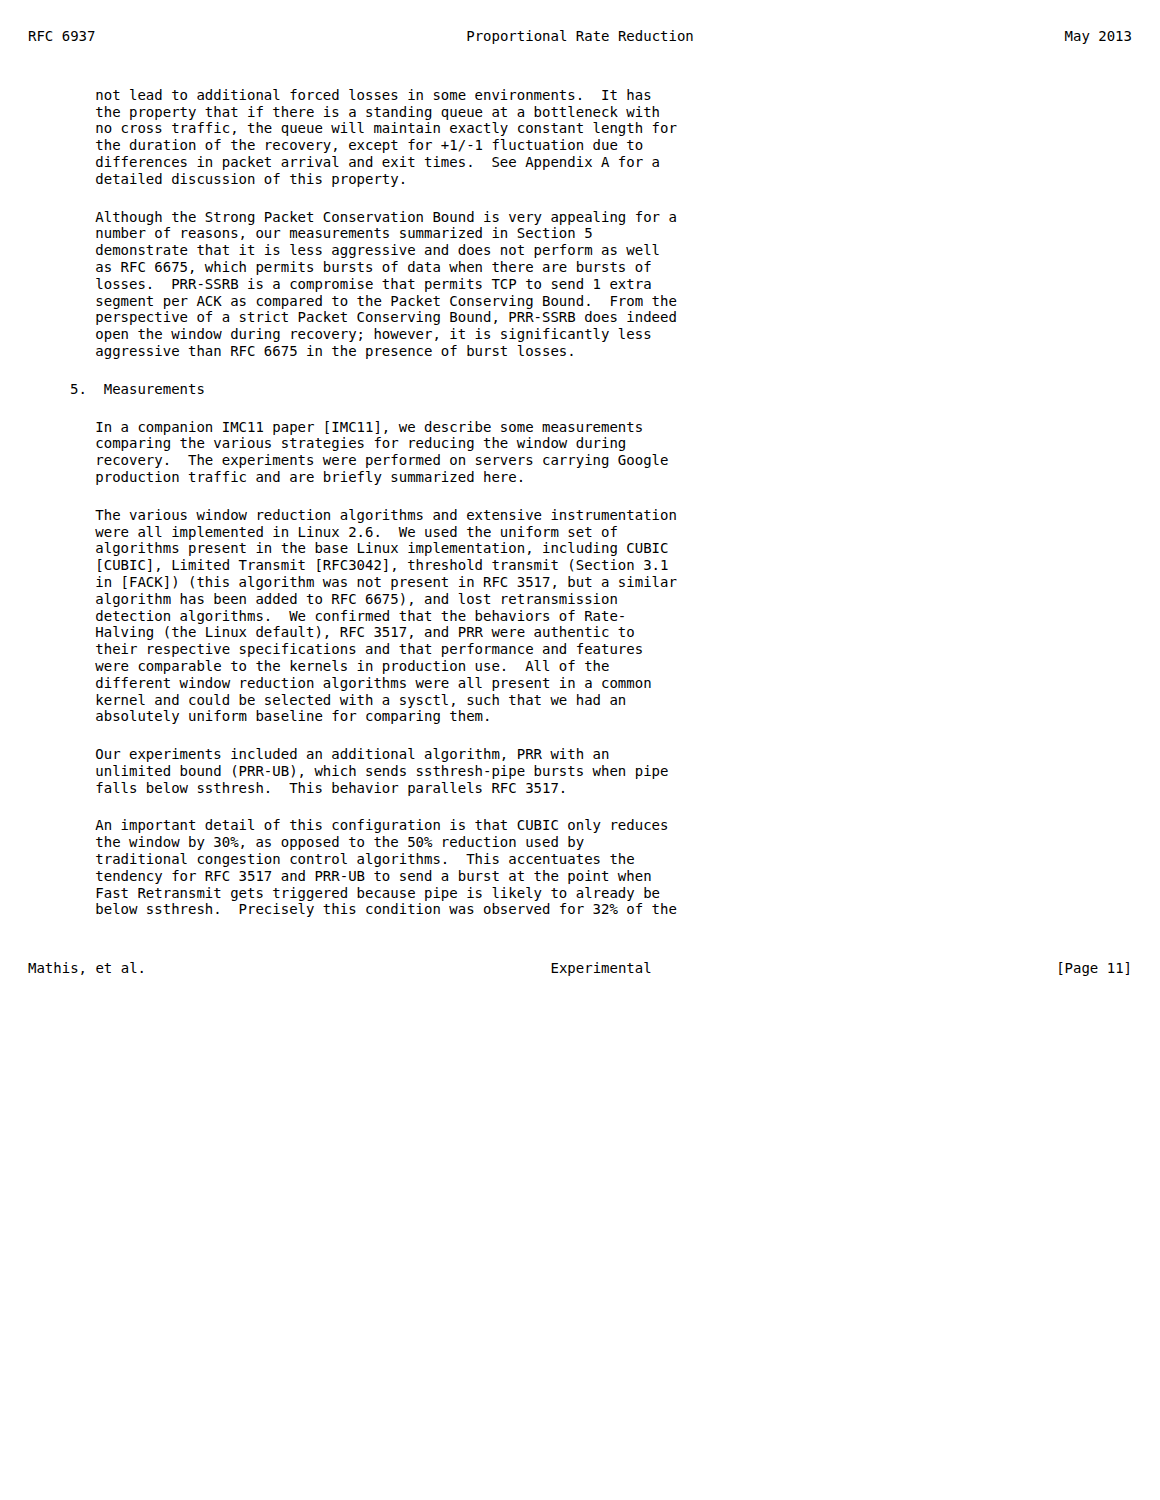RFC 6937 Proportional Rate Reduction May 2013
not lead to additional forced losses in some environments. It has the property that if there is a standing queue at a bottleneck with no cross traffic, the queue will maintain exactly constant length for the duration of the recovery, except for +1/-1 fluctuation due to differences in packet arrival and exit times. See Appendix A for a detailed discussion of this property.
Although the Strong Packet Conservation Bound is very appealing for a number of reasons, our measurements summarized in Section 5 demonstrate that it is less aggressive and does not perform as well as RFC 6675, which permits bursts of data when there are bursts of losses. PRR-SSRB is a compromise that permits TCP to send 1 extra segment per ACK as compared to the Packet Conserving Bound. From the perspective of a strict Packet Conserving Bound, PRR-SSRB does indeed open the window during recovery; however, it is significantly less aggressive than RFC 6675 in the presence of burst losses.
5. Measurements
In a companion IMC11 paper [IMC11], we describe some measurements comparing the various strategies for reducing the window during recovery. The experiments were performed on servers carrying Google production traffic and are briefly summarized here.
The various window reduction algorithms and extensive instrumentation were all implemented in Linux 2.6. We used the uniform set of algorithms present in the base Linux implementation, including CUBIC [CUBIC], Limited Transmit [RFC3042], threshold transmit (Section 3.1 in [FACK]) (this algorithm was not present in RFC 3517, but a similar algorithm has been added to RFC 6675), and lost retransmission detection algorithms. We confirmed that the behaviors of Rate- Halving (the Linux default), RFC 3517, and PRR were authentic to their respective specifications and that performance and features were comparable to the kernels in production use. All of the different window reduction algorithms were all present in a common kernel and could be selected with a sysctl, such that we had an absolutely uniform baseline for comparing them.
Our experiments included an additional algorithm, PRR with an unlimited bound (PRR-UB), which sends ssthresh-pipe bursts when pipe falls below ssthresh. This behavior parallels RFC 3517.
An important detail of this configuration is that CUBIC only reduces the window by 30%, as opposed to the 50% reduction used by traditional congestion control algorithms. This accentuates the tendency for RFC 3517 and PRR-UB to send a burst at the point when Fast Retransmit gets triggered because pipe is likely to already be below ssthresh. Precisely this condition was observed for 32% of the
Mathis, et al. Experimental[Page 11]